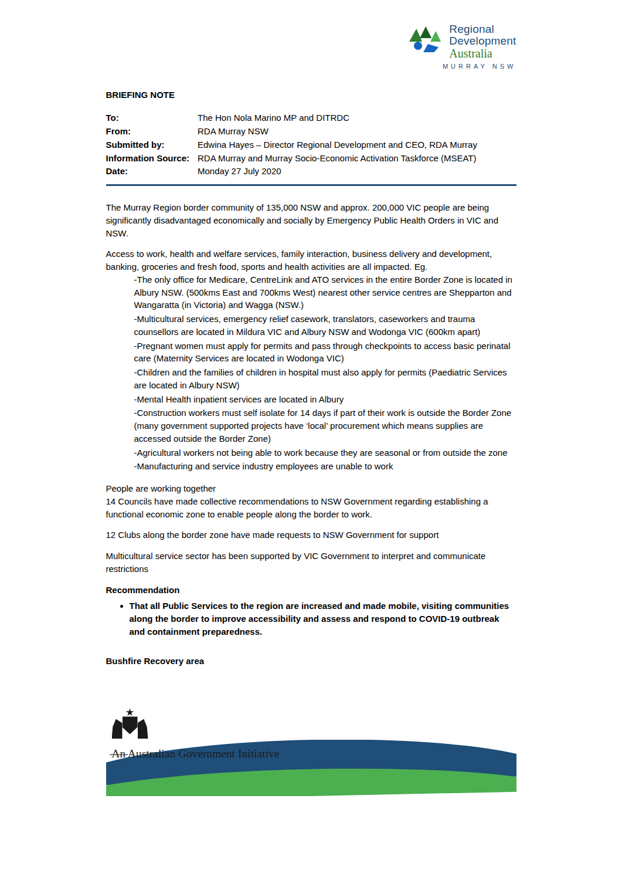Regional
Development
Australia
MURRAY NSW
BRIEFING NOTE
| To: | The Hon Nola Marino MP and DITRDC |
| From: | RDA Murray NSW |
| Submitted by: | Edwina Hayes – Director Regional Development and CEO, RDA Murray |
| Information Source: | RDA Murray and Murray Socio-Economic Activation Taskforce (MSEAT) |
| Date: | Monday 27 July 2020 |
The Murray Region border community of 135,000 NSW and approx. 200,000 VIC people are being significantly disadvantaged economically and socially by Emergency Public Health Orders in VIC and NSW.
Access to work, health and welfare services, family interaction, business delivery and development, banking, groceries and fresh food, sports and health activities are all impacted. Eg.
-The only office for Medicare, CentreLink and ATO services in the entire Border Zone is located in Albury NSW. (500kms East and 700kms West) nearest other service centres are Shepparton and Wangaratta (in Victoria) and Wagga (NSW.)
-Multicultural services, emergency relief casework, translators, caseworkers and trauma counsellors are located in Mildura VIC and Albury NSW and Wodonga VIC (600km apart)
-Pregnant women must apply for permits and pass through checkpoints to access basic perinatal care (Maternity Services are located in Wodonga VIC)
-Children and the families of children in hospital must also apply for permits (Paediatric Services are located in Albury NSW)
-Mental Health inpatient services are located in Albury
-Construction workers must self isolate for 14 days if part of their work is outside the Border Zone (many government supported projects have ‘local’ procurement which means supplies are accessed outside the Border Zone)
-Agricultural workers not being able to work because they are seasonal or from outside the zone
-Manufacturing and service industry employees are unable to work
People are working together
14 Councils have made collective recommendations to NSW Government regarding establishing a functional economic zone to enable people along the border to work.
12 Clubs along the border zone have made requests to NSW Government for support
Multicultural service sector has been supported by VIC Government to interpret and communicate restrictions
Recommendation
That all Public Services to the region are increased and made mobile, visiting communities along the border to improve accessibility and assess and respond to COVID-19 outbreak and containment preparedness.
Bushfire Recovery area
An Australian Government Initiative